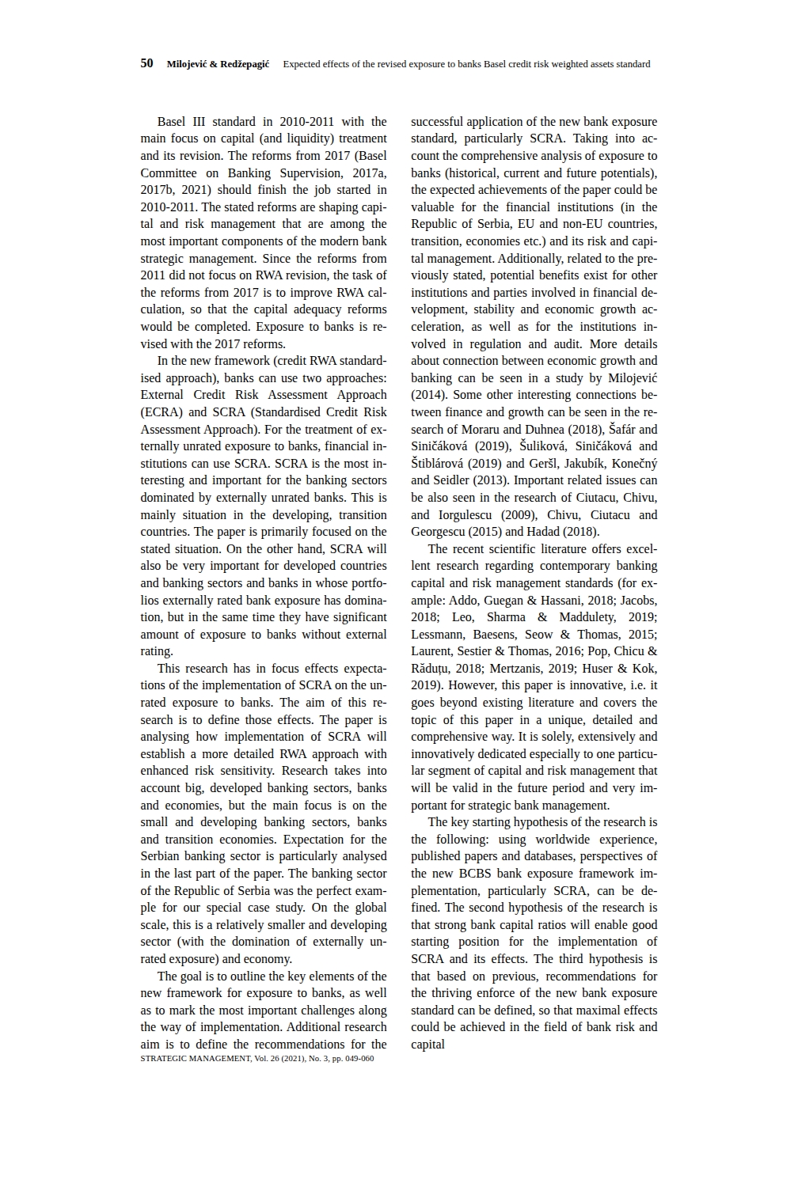50 Milojević & Redžepagić Expected effects of the revised exposure to banks Basel credit risk weighted assets standard
Basel III standard in 2010-2011 with the main focus on capital (and liquidity) treatment and its revision. The reforms from 2017 (Basel Committee on Banking Supervision, 2017a, 2017b, 2021) should finish the job started in 2010-2011. The stated reforms are shaping capital and risk management that are among the most important components of the modern bank strategic management. Since the reforms from 2011 did not focus on RWA revision, the task of the reforms from 2017 is to improve RWA calculation, so that the capital adequacy reforms would be completed. Exposure to banks is revised with the 2017 reforms.
In the new framework (credit RWA standardised approach), banks can use two approaches: External Credit Risk Assessment Approach (ECRA) and SCRA (Standardised Credit Risk Assessment Approach). For the treatment of externally unrated exposure to banks, financial institutions can use SCRA. SCRA is the most interesting and important for the banking sectors dominated by externally unrated banks. This is mainly situation in the developing, transition countries. The paper is primarily focused on the stated situation. On the other hand, SCRA will also be very important for developed countries and banking sectors and banks in whose portfolios externally rated bank exposure has domination, but in the same time they have significant amount of exposure to banks without external rating.
This research has in focus effects expectations of the implementation of SCRA on the unrated exposure to banks. The aim of this research is to define those effects. The paper is analysing how implementation of SCRA will establish a more detailed RWA approach with enhanced risk sensitivity. Research takes into account big, developed banking sectors, banks and economies, but the main focus is on the small and developing banking sectors, banks and transition economies. Expectation for the Serbian banking sector is particularly analysed in the last part of the paper. The banking sector of the Republic of Serbia was the perfect example for our special case study. On the global scale, this is a relatively smaller and developing sector (with the domination of externally unrated exposure) and economy.
The goal is to outline the key elements of the new framework for exposure to banks, as well as to mark the most important challenges along the way of implementation. Additional research aim is to define the recommendations for the successful application of the new bank exposure standard, particularly SCRA. Taking into account the comprehensive analysis of exposure to banks (historical, current and future potentials), the expected achievements of the paper could be valuable for the financial institutions (in the Republic of Serbia, EU and non-EU countries, transition, economies etc.) and its risk and capital management. Additionally, related to the previously stated, potential benefits exist for other institutions and parties involved in financial development, stability and economic growth acceleration, as well as for the institutions involved in regulation and audit. More details about connection between economic growth and banking can be seen in a study by Milojević (2014). Some other interesting connections between finance and growth can be seen in the research of Moraru and Duhnea (2018), Šafár and Siničáková (2019), Šuliková, Siničáková and Štiblárová (2019) and Geršl, Jakubík, Konečný and Seidler (2013). Important related issues can be also seen in the research of Ciutacu, Chivu, and Iorgulescu (2009), Chivu, Ciutacu and Georgescu (2015) and Hadad (2018).
The recent scientific literature offers excellent research regarding contemporary banking capital and risk management standards (for example: Addo, Guegan & Hassani, 2018; Jacobs, 2018; Leo, Sharma & Maddulety, 2019; Lessmann, Baesens, Seow & Thomas, 2015; Laurent, Sestier & Thomas, 2016; Pop, Chicu & Răduțu, 2018; Mertzanis, 2019; Huser & Kok, 2019). However, this paper is innovative, i.e. it goes beyond existing literature and covers the topic of this paper in a unique, detailed and comprehensive way. It is solely, extensively and innovatively dedicated especially to one particular segment of capital and risk management that will be valid in the future period and very important for strategic bank management.
The key starting hypothesis of the research is the following: using worldwide experience, published papers and databases, perspectives of the new BCBS bank exposure framework implementation, particularly SCRA, can be defined. The second hypothesis of the research is that strong bank capital ratios will enable good starting position for the implementation of SCRA and its effects. The third hypothesis is that based on previous, recommendations for the thriving enforce of the new bank exposure standard can be defined, so that maximal effects could be achieved in the field of bank risk and capital
STRATEGIC MANAGEMENT, Vol. 26 (2021), No. 3, pp. 049-060